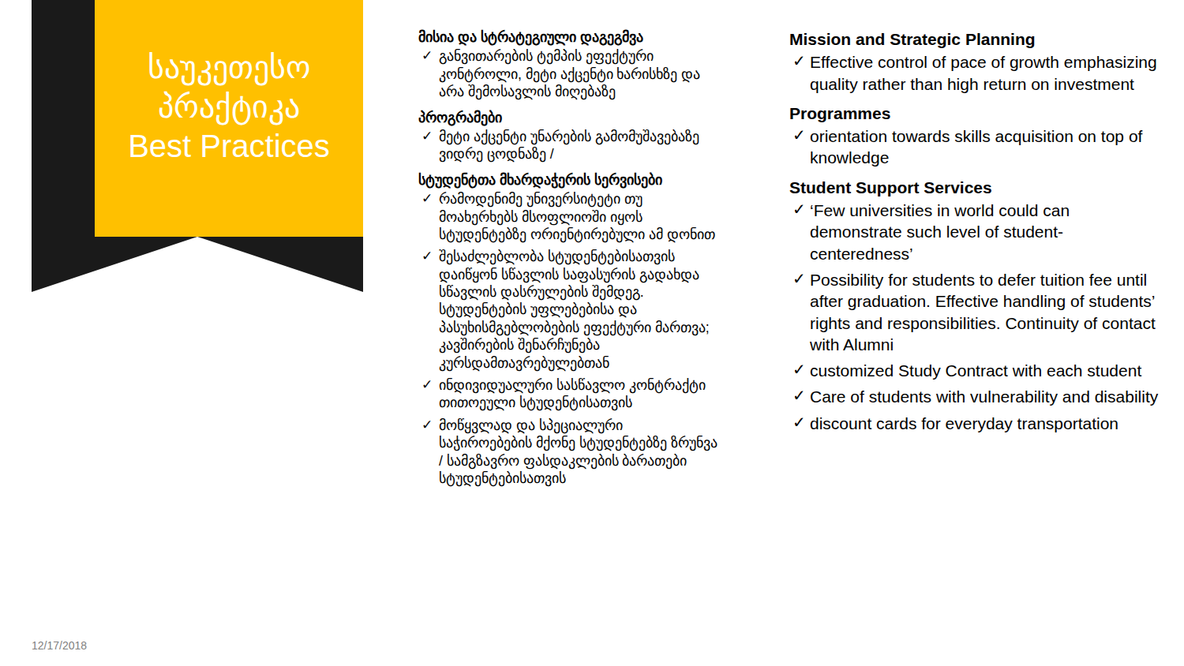საუკეთესო პრაქტიკა Best Practices
მისია და სტრატეგიული დაგეგმვა
განვითარების ტემპის ეფექტური კონტროლი, მეტი აქცენტი ხარისხზე და არა შემოსავლის მიღებაზე
პროგრამები
მეტი აქცენტი უნარების გამომუშავებაზე ვიდრე ცოდნაზე /
სტუდენტთა მხარდაჭერის სერვისები
რამოდენიმე უნივერსიტეტი თუ მოახერხებს მსოფლიოში იყოს სტუდენტებზე ორიენტირებული ამ დონით
შესაძლებლობა სტუდენტებისათვის დაიწყონ სწავლის საფასურის გადახდა სწავლის დასრულების შემდეგ. სტუდენტების უფლებებისა და პასუხისმგებლობების ეფექტური მართვა; კავშირების შენარჩუნება კურსდამთავრებულებთან
ინდივიდუალური სასწავლო კონტრაქტი თითოეული სტუდენტისათვის
მოწყვლად და სპეციალური საჭიროებების მქონე სტუდენტებზე ზრუნვა / სამგზავრო ფასდაკლების ბარათები სტუდენტებისათვის
Mission and Strategic Planning
Effective control of pace of growth emphasizing quality rather than high return on investment
Programmes
orientation towards skills acquisition on top of knowledge
Student Support Services
‘Few universities in world could can demonstrate such level of student-centeredness’
Possibility for students to defer tuition fee until after graduation. Effective handling of students’ rights and responsibilities. Continuity of contact with Alumni
customized Study Contract with each student
Care of students with vulnerability and disability
discount cards for everyday transportation
12/17/2018